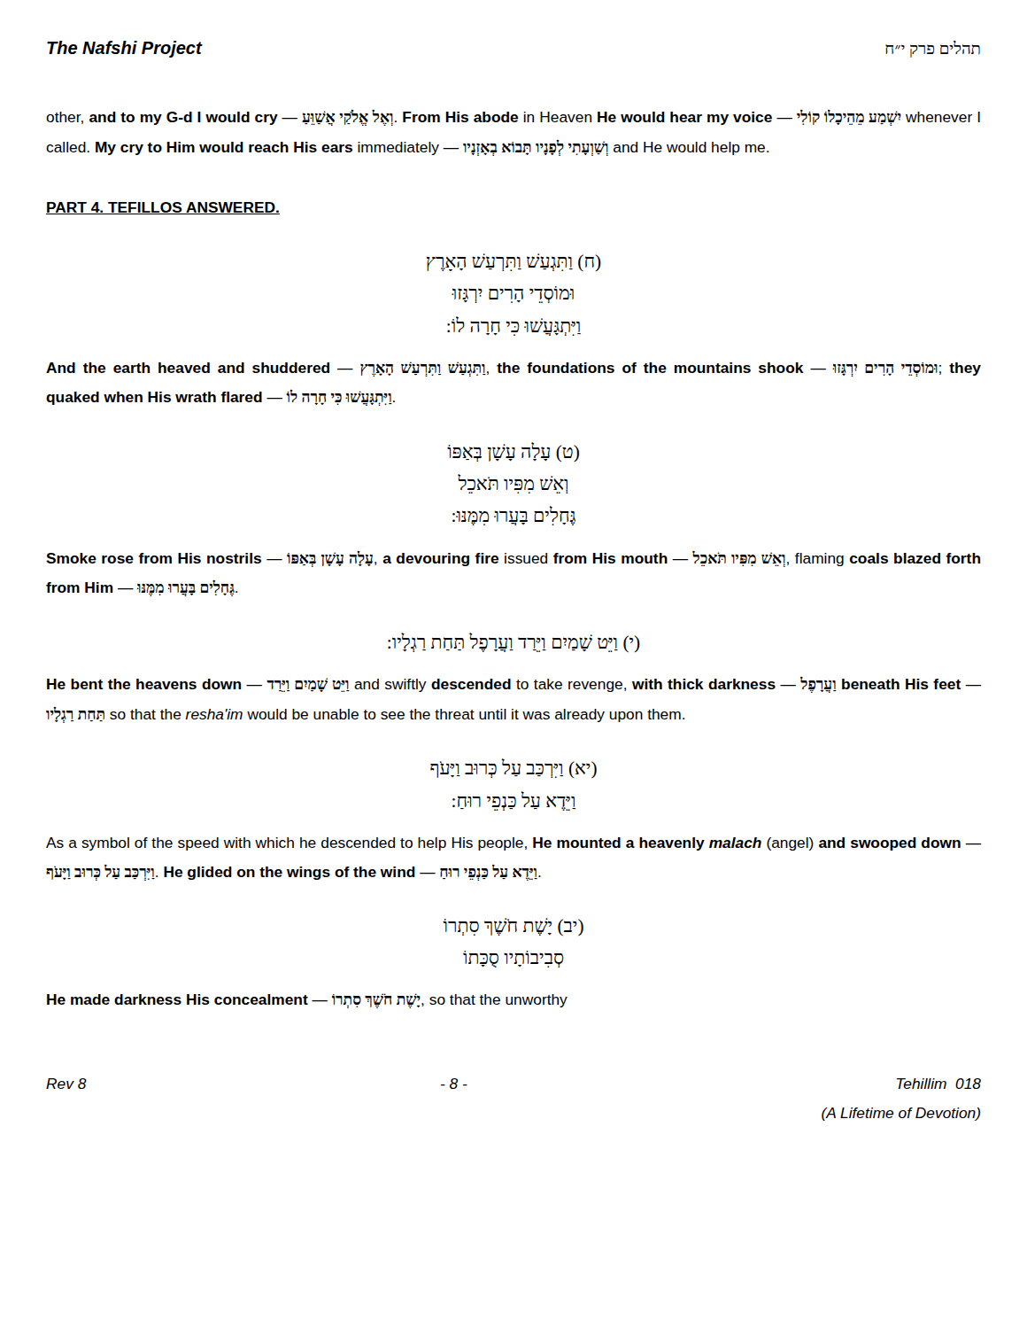The Nafshi Project
תהלים פרק י״ח
other, and to my G-d I would cry — וְאֶל אֱלֹקַי אֲשַׁוֵּעַ. From His abode in Heaven He would hear my voice — יִשְׁמַע מֵהֵיכָלוֹ קוֹלִי whenever I called. My cry to Him would reach His ears immediately — וְשַׁוְעָתִי לְפָנָיו תָּבוֹא בְאָזְנָיו and He would help me.
PART 4. TEFILLOS ANSWERED.
(ח) וַתִּגְעַשׁ וַתִּרְעַשׁ הָאָרֶץ וּמוֹסְדֵי הָרִים יִרְגָּזוּ וַיִּתְגָּעֲשׁוּ כִּי חָרָה לוֹ:
And the earth heaved and shuddered — וַתִּגְעַשׁ וַתִּרְעַשׁ הָאָרֶץ, the foundations of the mountains shook — וּמוֹסְדֵי הָרִים יִרְגָּזוּ; they quaked when His wrath flared — וַיִּתְגָּעֲשׁוּ כִּי חָרָה לוֹ.
(ט) עָלָה עָשָׁן בְּאַפּוֹ וְאֵשׁ מִפִּיו תֹּאכֵל גֶּחָלִים בָּעֲרוּ מִמֶּנּוּ:
Smoke rose from His nostrils — עָלָה עָשָׁן בְּאַפּוֹ, a devouring fire issued from His mouth — וְאֵשׁ מִפִּיו תֹּאכֵל, flaming coals blazed forth from Him — גֶּחָלִים בָּעֲרוּ מִמֶּנּוּ.
(י) וַיֵּט שָׁמַיִם וַיֵּרַד וַעֲרָפֶל תַּחַת רַגְלָיו:
He bent the heavens down — וַיֵּט שָׁמַיִם וַיֵּרַד and swiftly descended to take revenge, with thick darkness — וַעֲרָפֶל beneath His feet — תַּחַת רַגְלָיו so that the resha'im would be unable to see the threat until it was already upon them.
(יא) וַיִּרְכַּב עַל כְּרוּב וַיָּעֹף וַיֵּדֶא עַל כַּנְפֵי רוּחַ:
As a symbol of the speed with which he descended to help His people, He mounted a heavenly malach (angel) and swooped down — וַיִּרְכַּב עַל כְּרוּב וַיָּעֹף. He glided on the wings of the wind — וַיֵּדֶא עַל כַּנְפֵי רוּחַ.
(יב) יָשֶׁת חֹשֶׁךְ סִתְרוֹ סְבִיבוֹתָיו סֻכָּתוֹ
He made darkness His concealment — יָשֶׁת חֹשֶׁךְ סִתְרוֹ, so that the unworthy
Rev 8
- 8 -
Tehillim 018
(A Lifetime of Devotion)